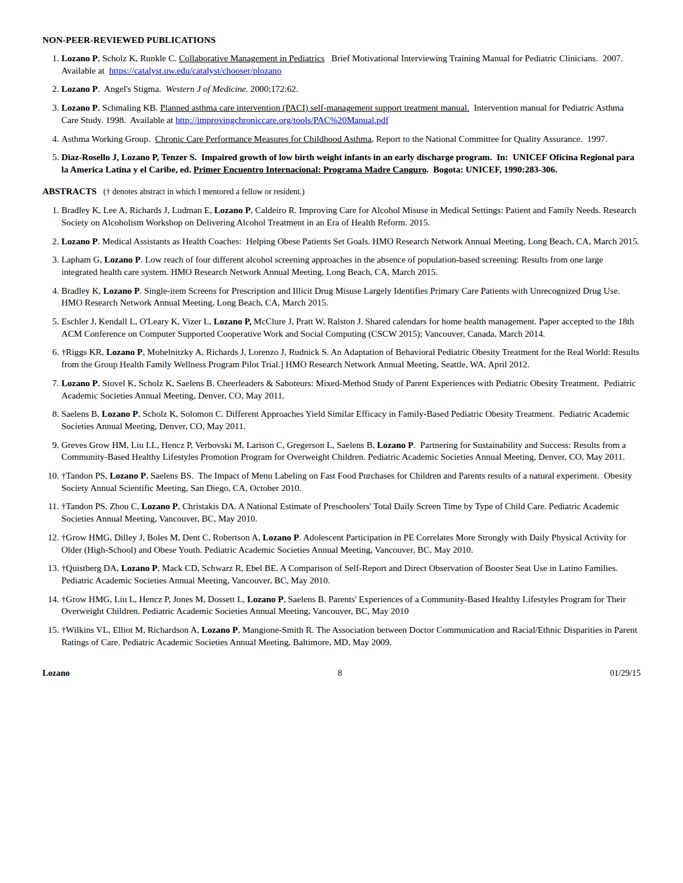NON-PEER-REVIEWED PUBLICATIONS
Lozano P, Scholz K, Runkle C. Collaborative Management in Pediatrics Brief Motivational Interviewing Training Manual for Pediatric Clinicians. 2007. Available at https://catalyst.uw.edu/catalyst/chooser/plozano
Lozano P. Angel's Stigma. Western J of Medicine. 2000;172:62.
Lozano P, Schmaling KB. Planned asthma care intervention (PACI) self-management support treatment manual. Intervention manual for Pediatric Asthma Care Study. 1998. Available at http://improvingchroniccare.org/tools/PAC%20Manual.pdf
Asthma Working Group. Chronic Care Performance Measures for Childhood Asthma, Report to the National Committee for Quality Assurance. 1997.
Diaz-Rosello J, Lozano P, Tenzer S. Impaired growth of low birth weight infants in an early discharge program. In: UNICEF Oficina Regional para la America Latina y el Caribe, ed. Primer Encuentro Internacional: Programa Madre Canguro. Bogota: UNICEF, 1990:283-306.
ABSTRACTS († denotes abstract in which I mentored a fellow or resident.)
Bradley K, Lee A, Richards J, Ludman E, Lozano P, Caldeiro R. Improving Care for Alcohol Misuse in Medical Settings: Patient and Family Needs. Research Society on Alcoholism Workshop on Delivering Alcohol Treatment in an Era of Health Reform. 2015.
Lozano P. Medical Assistants as Health Coaches: Helping Obese Patients Set Goals. HMO Research Network Annual Meeting, Long Beach, CA, March 2015.
Lapham G, Lozano P. Low reach of four different alcohol screening approaches in the absence of population-based screening: Results from one large integrated health care system. HMO Research Network Annual Meeting, Long Beach, CA, March 2015.
Bradley K, Lozano P. Single-item Screens for Prescription and Illicit Drug Misuse Largely Identifies Primary Care Patients with Unrecognized Drug Use. HMO Research Network Annual Meeting, Long Beach, CA, March 2015.
Eschler J, Kendall L, O'Leary K, Vizer L, Lozano P, McClure J, Pratt W, Ralston J. Shared calendars for home health management. Paper accepted to the 18th ACM Conference on Computer Supported Cooperative Work and Social Computing (CSCW 2015); Vancouver, Canada, March 2014.
†Riggs KR, Lozano P, Mohelnitzky A, Richards J, Lorenzo J, Rudnick S. An Adaptation of Behavioral Pediatric Obesity Treatment for the Real World: Results from the Group Health Family Wellness Program Pilot Trial.] HMO Research Network Annual Meeting, Seattle, WA, April 2012.
Lozano P, Stovel K, Scholz K, Saelens B. Cheerleaders & Saboteurs: Mixed-Method Study of Parent Experiences with Pediatric Obesity Treatment. Pediatric Academic Societies Annual Meeting, Denver, CO, May 2011.
Saelens B, Lozano P, Scholz K, Solomon C. Different Approaches Yield Similar Efficacy in Family-Based Pediatric Obesity Treatment. Pediatric Academic Societies Annual Meeting, Denver, CO, May 2011.
Greves Grow HM, Liu LL, Hencz P, Verbovski M, Larison C, Gregerson L, Saelens B, Lozano P. Partnering for Sustainability and Success: Results from a Community-Based Healthy Lifestyles Promotion Program for Overweight Children. Pediatric Academic Societies Annual Meeting, Denver, CO, May 2011.
†Tandon PS, Lozano P, Saelens BS. The Impact of Menu Labeling on Fast Food Purchases for Children and Parents results of a natural experiment. Obesity Society Annual Scientific Meeting, San Diego, CA, October 2010.
†Tandon PS, Zhou C, Lozano P, Christakis DA. A National Estimate of Preschoolers' Total Daily Screen Time by Type of Child Care. Pediatric Academic Societies Annual Meeting, Vancouver, BC, May 2010.
†Grow HMG, Dilley J, Boles M, Dent C, Robertson A, Lozano P. Adolescent Participation in PE Correlates More Strongly with Daily Physical Activity for Older (High-School) and Obese Youth. Pediatric Academic Societies Annual Meeting, Vancouver, BC, May 2010.
†Quistberg DA, Lozano P, Mack CD, Schwarz R, Ebel BE. A Comparison of Self-Report and Direct Observation of Booster Seat Use in Latino Families. Pediatric Academic Societies Annual Meeting, Vancouver, BC, May 2010.
†Grow HMG, Liu L, Hencz P, Jones M, Dossett L, Lozano P, Saelens B. Parents' Experiences of a Community-Based Healthy Lifestyles Program for Their Overweight Children. Pediatric Academic Societies Annual Meeting, Vancouver, BC, May 2010
†Wilkins VL, Elliot M, Richardson A, Lozano P, Mangione-Smith R. The Association between Doctor Communication and Racial/Ethnic Disparities in Parent Ratings of Care. Pediatric Academic Societies Annual Meeting, Baltimore, MD, May 2009.
Lozano 8 01/29/15